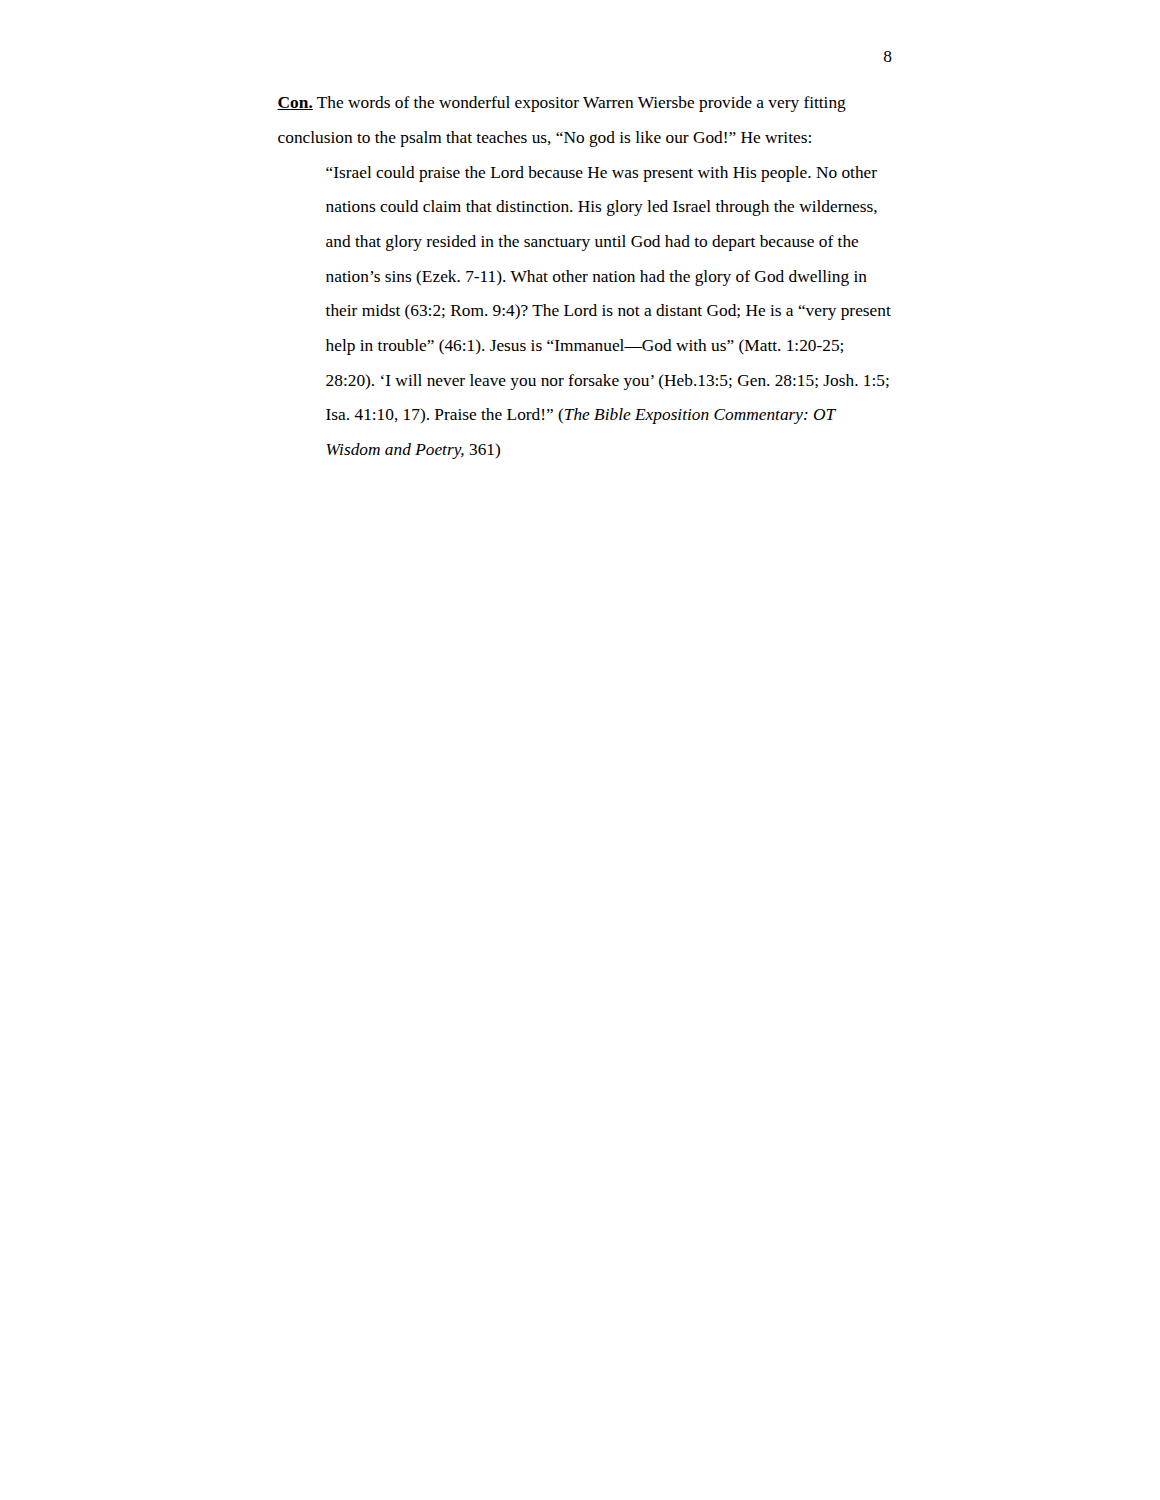8
Con. The words of the wonderful expositor Warren Wiersbe provide a very fitting conclusion to the psalm that teaches us, “No god is like our God!” He writes:
“Israel could praise the Lord because He was present with His people. No other nations could claim that distinction. His glory led Israel through the wilderness, and that glory resided in the sanctuary until God had to depart because of the nation’s sins (Ezek. 7-11). What other nation had the glory of God dwelling in their midst (63:2; Rom. 9:4)? The Lord is not a distant God; He is a “very present help in trouble” (46:1). Jesus is “Immanuel—God with us” (Matt. 1:20-25; 28:20). ‘I will never leave you nor forsake you’ (Heb.13:5; Gen. 28:15; Josh. 1:5; Isa. 41:10, 17). Praise the Lord!” (The Bible Exposition Commentary: OT Wisdom and Poetry, 361)